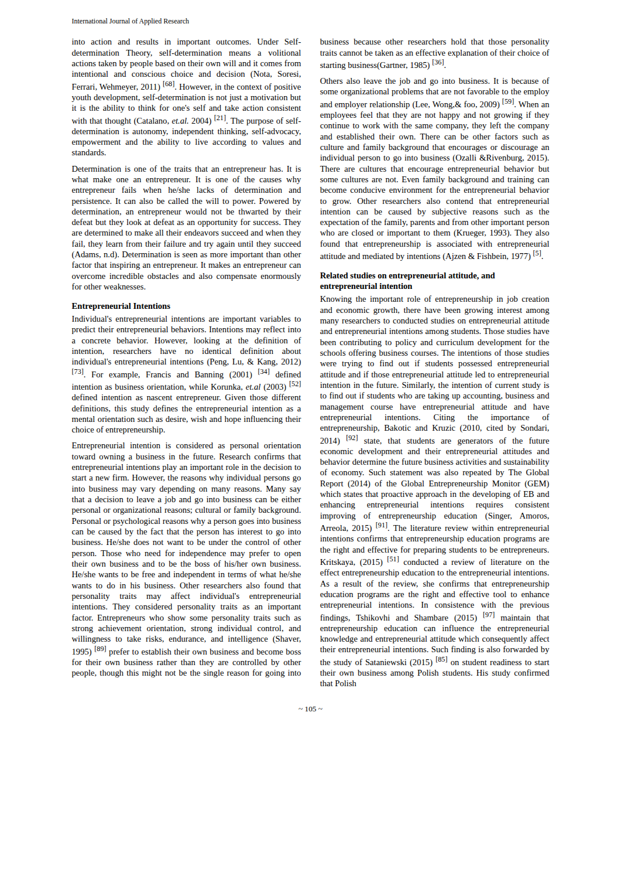International Journal of Applied Research
into action and results in important outcomes. Under Self-determination Theory, self-determination means a volitional actions taken by people based on their own will and it comes from intentional and conscious choice and decision (Nota, Soresi, Ferrari, Wehmeyer, 2011) [68]. However, in the context of positive youth development, self-determination is not just a motivation but it is the ability to think for one's self and take action consistent with that thought (Catalano, et.al. 2004) [21]. The purpose of self-determination is autonomy, independent thinking, self-advocacy, empowerment and the ability to live according to values and standards.
Determination is one of the traits that an entrepreneur has. It is what make one an entrepreneur. It is one of the causes why entrepreneur fails when he/she lacks of determination and persistence. It can also be called the will to power. Powered by determination, an entrepreneur would not be thwarted by their defeat but they look at defeat as an opportunity for success. They are determined to make all their endeavors succeed and when they fail, they learn from their failure and try again until they succeed (Adams, n.d). Determination is seen as more important than other factor that inspiring an entrepreneur. It makes an entrepreneur can overcome incredible obstacles and also compensate enormously for other weaknesses.
Entrepreneurial Intentions
Individual's entrepreneurial intentions are important variables to predict their entrepreneurial behaviors. Intentions may reflect into a concrete behavior. However, looking at the definition of intention, researchers have no identical definition about individual's entrepreneurial intentions (Peng, Lu, & Kang, 2012) [73]. For example, Francis and Banning (2001) [34] defined intention as business orientation, while Korunka, et.al (2003) [52] defined intention as nascent entrepreneur. Given those different definitions, this study defines the entrepreneurial intention as a mental orientation such as desire, wish and hope influencing their choice of entrepreneurship.
Entrepreneurial intention is considered as personal orientation toward owning a business in the future. Research confirms that entrepreneurial intentions play an important role in the decision to start a new firm. However, the reasons why individual persons go into business may vary depending on many reasons. Many say that a decision to leave a job and go into business can be either personal or organizational reasons; cultural or family background. Personal or psychological reasons why a person goes into business can be caused by the fact that the person has interest to go into business. He/she does not want to be under the control of other person. Those who need for independence may prefer to open their own business and to be the boss of his/her own business. He/she wants to be free and independent in terms of what he/she wants to do in his business. Other researchers also found that personality traits may affect individual's entrepreneurial intentions. They considered personality traits as an important factor. Entrepreneurs who show some personality traits such as strong achievement orientation, strong individual control, and willingness to take risks, endurance, and intelligence (Shaver, 1995) [89] prefer to establish their own business and become boss for their own business rather than they are controlled by other people, though this might not be the single reason for going into business because other researchers hold that those personality traits cannot be taken as an effective explanation of their choice of starting business(Gartner, 1985) [36].
Others also leave the job and go into business. It is because of some organizational problems that are not favorable to the employ and employer relationship (Lee, Wong,& foo, 2009) [59]. When an employees feel that they are not happy and not growing if they continue to work with the same company, they left the company and established their own. There can be other factors such as culture and family background that encourages or discourage an individual person to go into business (Ozalli &Rivenburg, 2015). There are cultures that encourage entrepreneurial behavior but some cultures are not. Even family background and training can become conducive environment for the entrepreneurial behavior to grow. Other researchers also contend that entrepreneurial intention can be caused by subjective reasons such as the expectation of the family, parents and from other important person who are closed or important to them (Krueger, 1993). They also found that entrepreneurship is associated with entrepreneurial attitude and mediated by intentions (Ajzen & Fishbein, 1977) [5].
Related studies on entrepreneurial attitude, and entrepreneurial intention
Knowing the important role of entrepreneurship in job creation and economic growth, there have been growing interest among many researchers to conducted studies on entrepreneurial attitude and entrepreneurial intentions among students. Those studies have been contributing to policy and curriculum development for the schools offering business courses. The intentions of those studies were trying to find out if students possessed entrepreneurial attitude and if those entrepreneurial attitude led to entrepreneurial intention in the future. Similarly, the intention of current study is to find out if students who are taking up accounting, business and management course have entrepreneurial attitude and have entrepreneurial intentions. Citing the importance of entrepreneurship, Bakotic and Kruzic (2010, cited by Sondari, 2014) [92] state, that students are generators of the future economic development and their entrepreneurial attitudes and behavior determine the future business activities and sustainability of economy. Such statement was also repeated by The Global Report (2014) of the Global Entrepreneurship Monitor (GEM) which states that proactive approach in the developing of EB and enhancing entrepreneurial intentions requires consistent improving of entrepreneurship education (Singer, Amoros, Arreola, 2015) [91]. The literature review within entrepreneurial intentions confirms that entrepreneurship education programs are the right and effective for preparing students to be entrepreneurs. Kritskaya, (2015) [51] conducted a review of literature on the effect entrepreneurship education to the entrepreneurial intentions. As a result of the review, she confirms that entrepreneurship education programs are the right and effective tool to enhance entrepreneurial intentions. In consistence with the previous findings, Tshikovhi and Shambare (2015) [97] maintain that entrepreneurship education can influence the entrepreneurial knowledge and entrepreneurial attitude which consequently affect their entrepreneurial intentions. Such finding is also forwarded by the study of Sataniewski (2015) [85] on student readiness to start their own business among Polish students. His study confirmed that Polish
~ 105 ~